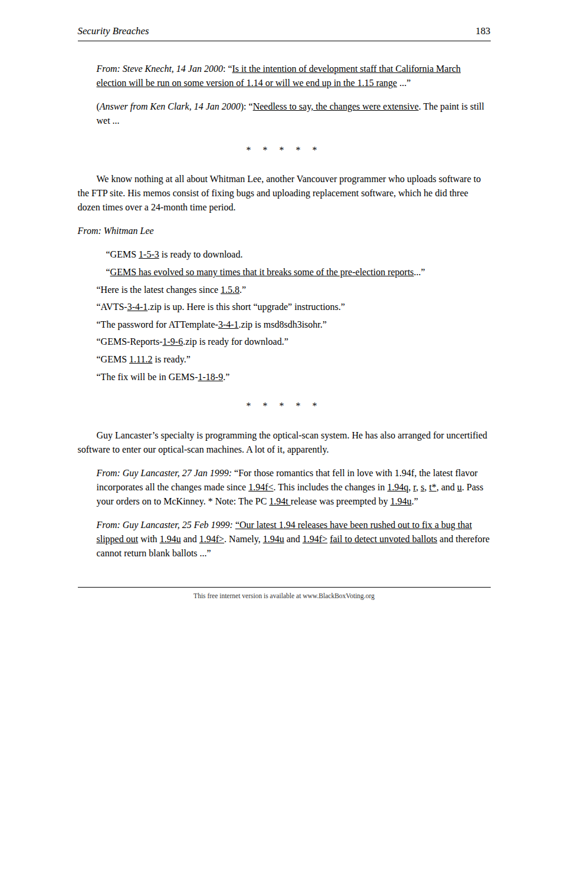Security Breaches 183
From: Steve Knecht, 14 Jan 2000: “Is it the intention of development staff that California March election will be run on some version of 1.14 or will we end up in the 1.15 range ...”
(Answer from Ken Clark, 14 Jan 2000): “Needless to say, the changes were extensive. The paint is still wet ...
* * * * *
We know nothing at all about Whitman Lee, another Vancouver programmer who uploads software to the FTP site. His memos consist of fixing bugs and uploading replacement software, which he did three dozen times over a 24-month time period.
From: Whitman Lee
“GEMS 1-5-3 is ready to download.
“GEMS has evolved so many times that it breaks some of the pre-election reports...”
“Here is the latest changes since 1.5.8.”
“AVTS-3-4-1.zip is up. Here is this short “upgrade” instructions.”
“The password for ATTemplate-3-4-1.zip is msd8sdh3isohr.”
“GEMS-Reports-1-9-6.zip is ready for download.”
“GEMS 1.11.2 is ready.”
“The fix will be in GEMS-1-18-9.”
* * * * *
Guy Lancaster’s specialty is programming the optical-scan system. He has also arranged for uncertified software to enter our optical-scan machines. A lot of it, apparently.
From: Guy Lancaster, 27 Jan 1999: “For those romantics that fell in love with 1.94f, the latest flavor incorporates all the changes made since 1.94f<. This includes the changes in 1.94q, r, s, t*, and u. Pass your orders on to McKinney. * Note: The PC 1.94t release was preempted by 1.94u.”
From: Guy Lancaster, 25 Feb 1999: “Our latest 1.94 releases have been rushed out to fix a bug that slipped out with 1.94u and 1.94f>. Namely, 1.94u and 1.94f> fail to detect unvoted ballots and therefore cannot return blank ballots ...”
This free internet version is available at www.BlackBoxVoting.org